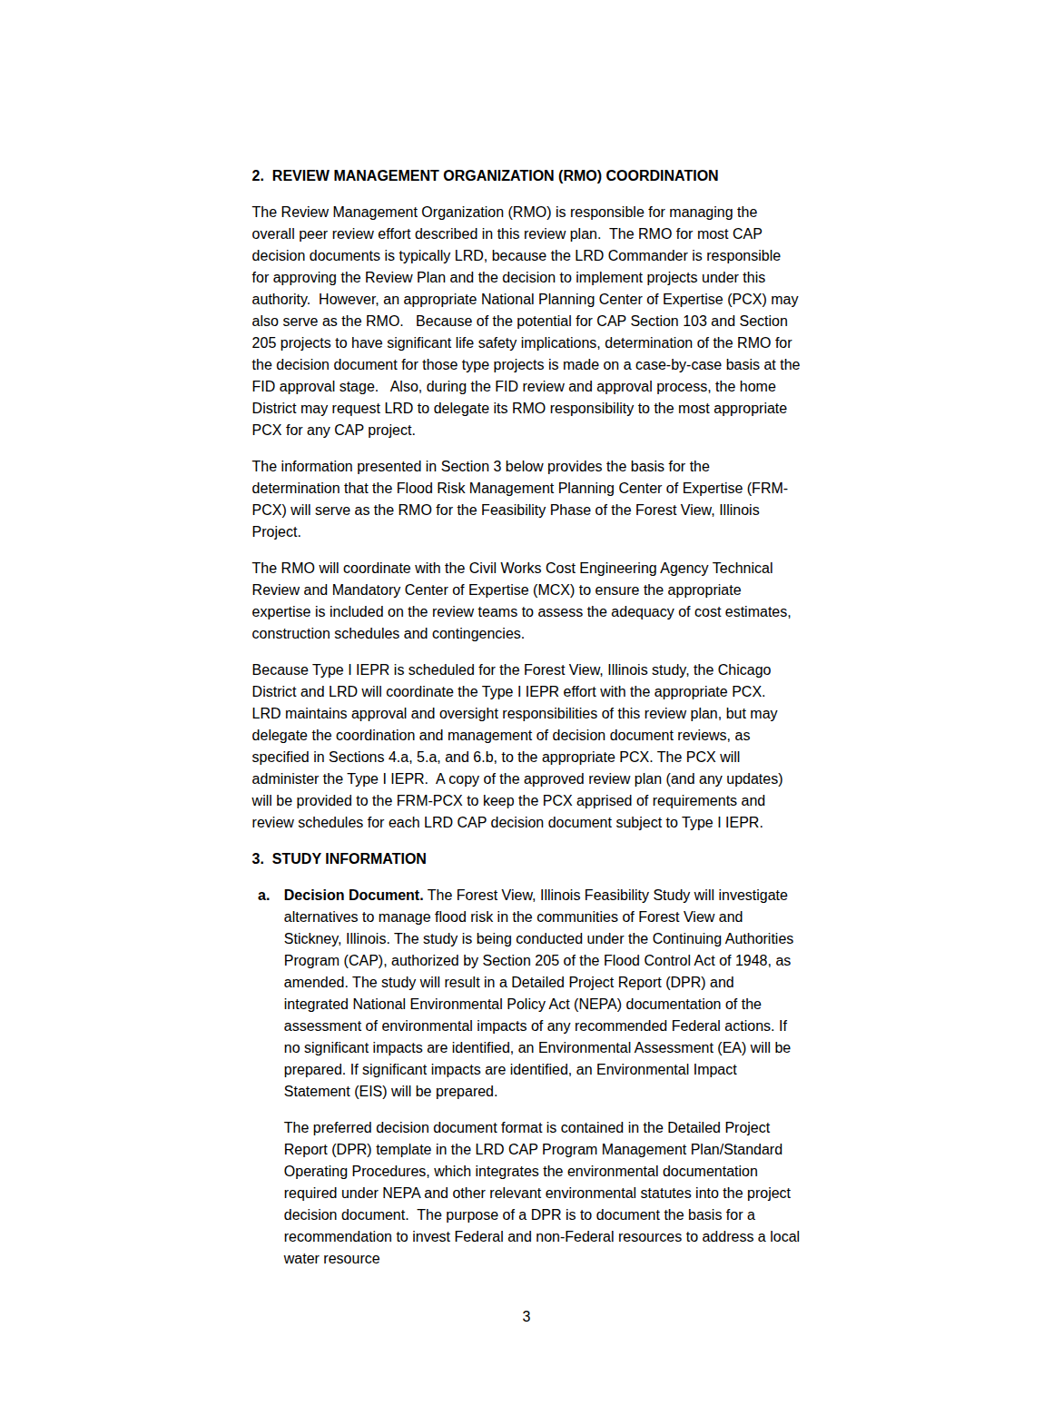2. REVIEW MANAGEMENT ORGANIZATION (RMO) COORDINATION
The Review Management Organization (RMO) is responsible for managing the overall peer review effort described in this review plan. The RMO for most CAP decision documents is typically LRD, because the LRD Commander is responsible for approving the Review Plan and the decision to implement projects under this authority. However, an appropriate National Planning Center of Expertise (PCX) may also serve as the RMO. Because of the potential for CAP Section 103 and Section 205 projects to have significant life safety implications, determination of the RMO for the decision document for those type projects is made on a case-by-case basis at the FID approval stage. Also, during the FID review and approval process, the home District may request LRD to delegate its RMO responsibility to the most appropriate PCX for any CAP project.
The information presented in Section 3 below provides the basis for the determination that the Flood Risk Management Planning Center of Expertise (FRM-PCX) will serve as the RMO for the Feasibility Phase of the Forest View, Illinois Project.
The RMO will coordinate with the Civil Works Cost Engineering Agency Technical Review and Mandatory Center of Expertise (MCX) to ensure the appropriate expertise is included on the review teams to assess the adequacy of cost estimates, construction schedules and contingencies.
Because Type I IEPR is scheduled for the Forest View, Illinois study, the Chicago District and LRD will coordinate the Type I IEPR effort with the appropriate PCX. LRD maintains approval and oversight responsibilities of this review plan, but may delegate the coordination and management of decision document reviews, as specified in Sections 4.a, 5.a, and 6.b, to the appropriate PCX. The PCX will administer the Type I IEPR. A copy of the approved review plan (and any updates) will be provided to the FRM-PCX to keep the PCX apprised of requirements and review schedules for each LRD CAP decision document subject to Type I IEPR.
3. STUDY INFORMATION
Decision Document. The Forest View, Illinois Feasibility Study will investigate alternatives to manage flood risk in the communities of Forest View and Stickney, Illinois. The study is being conducted under the Continuing Authorities Program (CAP), authorized by Section 205 of the Flood Control Act of 1948, as amended. The study will result in a Detailed Project Report (DPR) and integrated National Environmental Policy Act (NEPA) documentation of the assessment of environmental impacts of any recommended Federal actions. If no significant impacts are identified, an Environmental Assessment (EA) will be prepared. If significant impacts are identified, an Environmental Impact Statement (EIS) will be prepared.
The preferred decision document format is contained in the Detailed Project Report (DPR) template in the LRD CAP Program Management Plan/Standard Operating Procedures, which integrates the environmental documentation required under NEPA and other relevant environmental statutes into the project decision document. The purpose of a DPR is to document the basis for a recommendation to invest Federal and non-Federal resources to address a local water resource
3